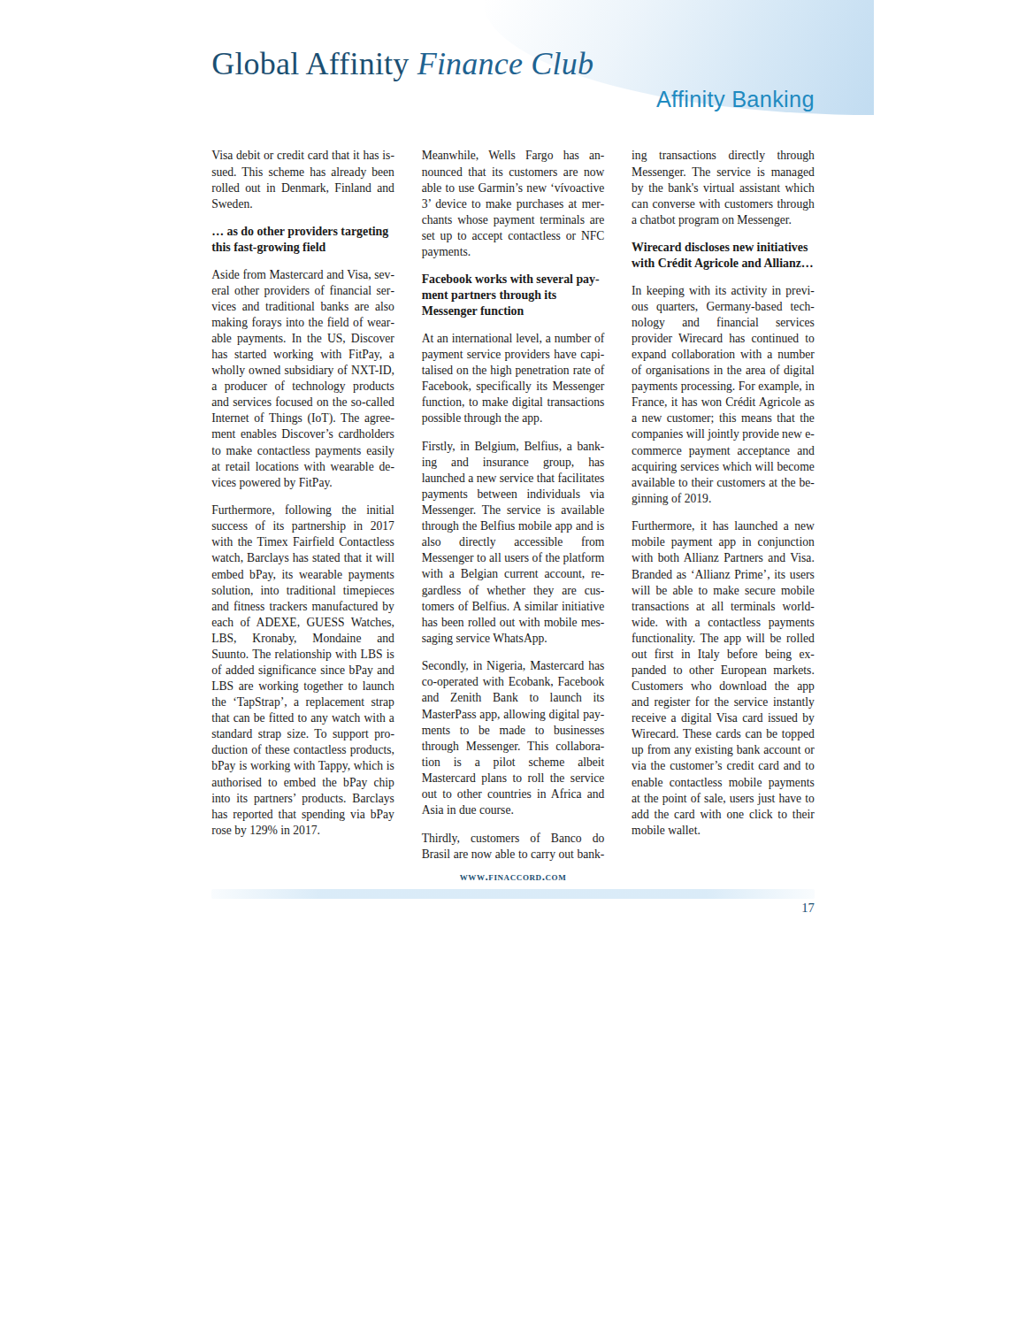Global Affinity Finance Club
Affinity Banking
Visa debit or credit card that it has issued. This scheme has already been rolled out in Denmark, Finland and Sweden.
… as do other providers targeting this fast-growing field
Aside from Mastercard and Visa, several other providers of financial services and traditional banks are also making forays into the field of wearable payments. In the US, Discover has started working with FitPay, a wholly owned subsidiary of NXT-ID, a producer of technology products and services focused on the so-called Internet of Things (IoT). The agreement enables Discover’s cardholders to make contactless payments easily at retail locations with wearable devices powered by FitPay.
Furthermore, following the initial success of its partnership in 2017 with the Timex Fairfield Contactless watch, Barclays has stated that it will embed bPay, its wearable payments solution, into traditional timepieces and fitness trackers manufactured by each of ADEXE, GUESS Watches, LBS, Kronaby, Mondaine and Suunto. The relationship with LBS is of added significance since bPay and LBS are working together to launch the ‘TapStrap’, a replacement strap that can be fitted to any watch with a standard strap size. To support production of these contactless products, bPay is working with Tappy, which is authorised to embed the bPay chip into its partners’ products. Barclays has reported that spending via bPay rose by 129% in 2017.
Meanwhile, Wells Fargo has announced that its customers are now able to use Garmin’s new ‘vívoactive 3’ device to make purchases at merchants whose payment terminals are set up to accept contactless or NFC payments.
Facebook works with several payment partners through its Messenger function
At an international level, a number of payment service providers have capitalised on the high penetration rate of Facebook, specifically its Messenger function, to make digital transactions possible through the app.
Firstly, in Belgium, Belfius, a banking and insurance group, has launched a new service that facilitates payments between individuals via Messenger. The service is available through the Belfius mobile app and is also directly accessible from Messenger to all users of the platform with a Belgian current account, regardless of whether they are customers of Belfius. A similar initiative has been rolled out with mobile messaging service WhatsApp.
Secondly, in Nigeria, Mastercard has co-operated with Ecobank, Facebook and Zenith Bank to launch its MasterPass app, allowing digital payments to be made to businesses through Messenger. This collaboration is a pilot scheme albeit Mastercard plans to roll the service out to other countries in Africa and Asia in due course.
Thirdly, customers of Banco do Brasil are now able to carry out banking transactions directly through Messenger. The service is managed by the bank's virtual assistant which can converse with customers through a chatbot program on Messenger.
Wirecard discloses new initiatives with Crédit Agricole and Allianz…
In keeping with its activity in previous quarters, Germany-based technology and financial services provider Wirecard has continued to expand collaboration with a number of organisations in the area of digital payments processing. For example, in France, it has won Crédit Agricole as a new customer; this means that the companies will jointly provide new e-commerce payment acceptance and acquiring services which will become available to their customers at the beginning of 2019.
Furthermore, it has launched a new mobile payment app in conjunction with both Allianz Partners and Visa. Branded as ‘Allianz Prime’, its users will be able to make secure mobile transactions at all terminals worldwide. with a contactless payments functionality. The app will be rolled out first in Italy before being expanded to other European markets. Customers who download the app and register for the service instantly receive a digital Visa card issued by Wirecard. These cards can be topped up from any existing bank account or via the customer’s credit card and to enable contactless mobile payments at the point of sale, users just have to add the card with one click to their mobile wallet.
www.finaccord.com
17